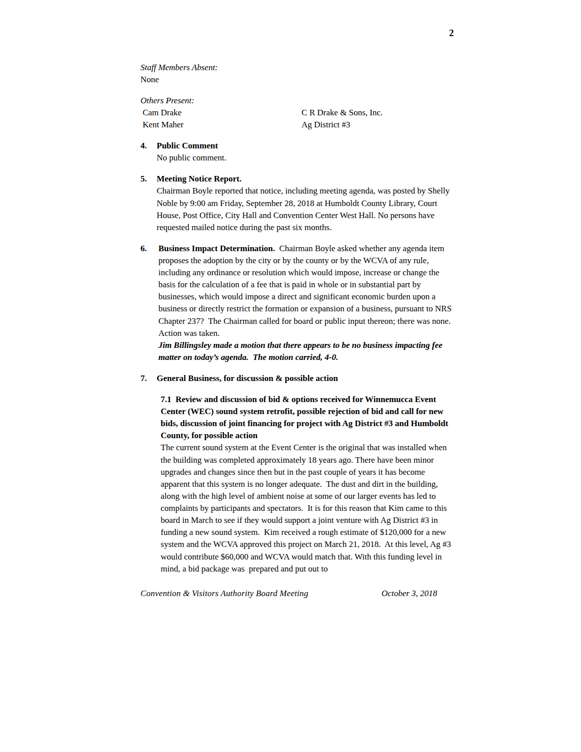2
Staff Members Absent:
None
Others Present:
| Cam Drake | C R Drake & Sons, Inc. |
| Kent Maher | Ag District #3 |
4.
Public Comment
No public comment.
5.
Meeting Notice Report.
Chairman Boyle reported that notice, including meeting agenda, was posted by Shelly Noble by 9:00 am Friday, September 28, 2018 at Humboldt County Library, Court House, Post Office, City Hall and Convention Center West Hall. No persons have requested mailed notice during the past six months.
6.
Business Impact Determination. Chairman Boyle asked whether any agenda item proposes the adoption by the city or by the county or by the WCVA of any rule, including any ordinance or resolution which would impose, increase or change the basis for the calculation of a fee that is paid in whole or in substantial part by businesses, which would impose a direct and significant economic burden upon a business or directly restrict the formation or expansion of a business, pursuant to NRS Chapter 237? The Chairman called for board or public input thereon; there was none. Action was taken.
Jim Billingsley made a motion that there appears to be no business impacting fee matter on today’s agenda. The motion carried, 4-0.
7.
General Business, for discussion & possible action
7.1 Review and discussion of bid & options received for Winnemucca Event Center (WEC) sound system retrofit, possible rejection of bid and call for new bids, discussion of joint financing for project with Ag District #3 and Humboldt County, for possible action
The current sound system at the Event Center is the original that was installed when the building was completed approximately 18 years ago. There have been minor upgrades and changes since then but in the past couple of years it has become apparent that this system is no longer adequate. The dust and dirt in the building, along with the high level of ambient noise at some of our larger events has led to complaints by participants and spectators. It is for this reason that Kim came to this board in March to see if they would support a joint venture with Ag District #3 in funding a new sound system. Kim received a rough estimate of $120,000 for a new system and the WCVA approved this project on March 21, 2018. At this level, Ag #3 would contribute $60,000 and WCVA would match that. With this funding level in mind, a bid package was prepared and put out to
Convention & Visitors Authority Board Meeting
October 3, 2018